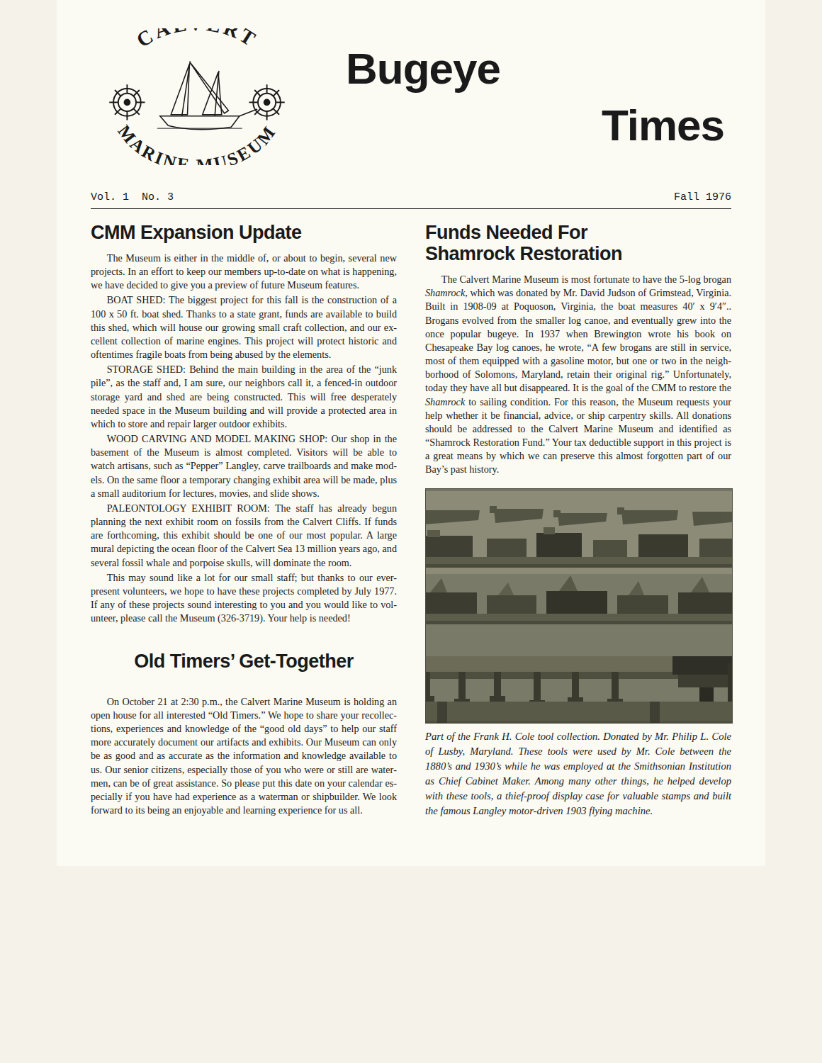CALVERT MARINE MUSEUM
Bugeye
Times
Vol. 1 No. 3 Fall 1976
CMM Expansion Update
The Museum is either in the middle of, or about to begin, several new projects. In an effort to keep our members up-to-date on what is happening, we have decided to give you a preview of future Museum features.
BOAT SHED: The biggest project for this fall is the construction of a 100 x 50 ft. boat shed. Thanks to a state grant, funds are available to build this shed, which will house our growing small craft collection, and our excellent collection of marine engines. This project will protect historic and oftentimes fragile boats from being abused by the elements.
STORAGE SHED: Behind the main building in the area of the “junk pile”, as the staff and, I am sure, our neighbors call it, a fenced-in outdoor storage yard and shed are being constructed. This will free desperately needed space in the Museum building and will provide a protected area in which to store and repair larger outdoor exhibits.
WOOD CARVING AND MODEL MAKING SHOP: Our shop in the basement of the Museum is almost completed. Visitors will be able to watch artisans, such as “Pepper” Langley, carve trailboards and make models. On the same floor a temporary changing exhibit area will be made, plus a small auditorium for lectures, movies, and slide shows.
PALEONTOLOGY EXHIBIT ROOM: The staff has already begun planning the next exhibit room on fossils from the Calvert Cliffs. If funds are forthcoming, this exhibit should be one of our most popular. A large mural depicting the ocean floor of the Calvert Sea 13 million years ago, and several fossil whale and porpoise skulls, will dominate the room.
This may sound like a lot for our small staff; but thanks to our ever-present volunteers, we hope to have these projects completed by July 1977. If any of these projects sound interesting to you and you would like to volunteer, please call the Museum (326-3719). Your help is needed!
Old Timers’ Get-Together
On October 21 at 2:30 p.m., the Calvert Marine Museum is holding an open house for all interested “Old Timers.” We hope to share your recollections, experiences and knowledge of the “good old days” to help our staff more accurately document our artifacts and exhibits. Our Museum can only be as good and as accurate as the information and knowledge available to us. Our senior citizens, especially those of you who were or still are watermen, can be of great assistance. So please put this date on your calendar especially if you have had experience as a waterman or shipbuilder. We look forward to its being an enjoyable and learning experience for us all.
Funds Needed For
Shamrock Restoration
The Calvert Marine Museum is most fortunate to have the 5-log brogan Shamrock, which was donated by Mr. David Judson of Grimstead, Virginia. Built in 1908-09 at Poquoson, Virginia, the boat measures 40′ x 9′4″.. Brogans evolved from the smaller log canoe, and eventually grew into the once popular bugeye. In 1937 when Brewington wrote his book on Chesapeake Bay log canoes, he wrote, “A few brogans are still in service, most of them equipped with a gasoline motor, but one or two in the neighborhood of Solomons, Maryland, retain their original rig.” Unfortunately, today they have all but disappeared. It is the goal of the CMM to restore the Shamrock to sailing condition. For this reason, the Museum requests your help whether it be financial, advice, or ship carpentry skills. All donations should be addressed to the Calvert Marine Museum and identified as “Shamrock Restoration Fund.” Your tax deductible support in this project is a great means by which we can preserve this almost forgotten part of our Bay’s past history.
Part of the Frank H. Cole tool collection. Donated by Mr. Philip L. Cole of Lusby, Maryland. These tools were used by Mr. Cole between the 1880’s and 1930’s while he was employed at the Smithsonian Institution as Chief Cabinet Maker. Among many other things, he helped develop with these tools, a thief-proof display case for valuable stamps and built the famous Langley motor-driven 1903 flying machine.